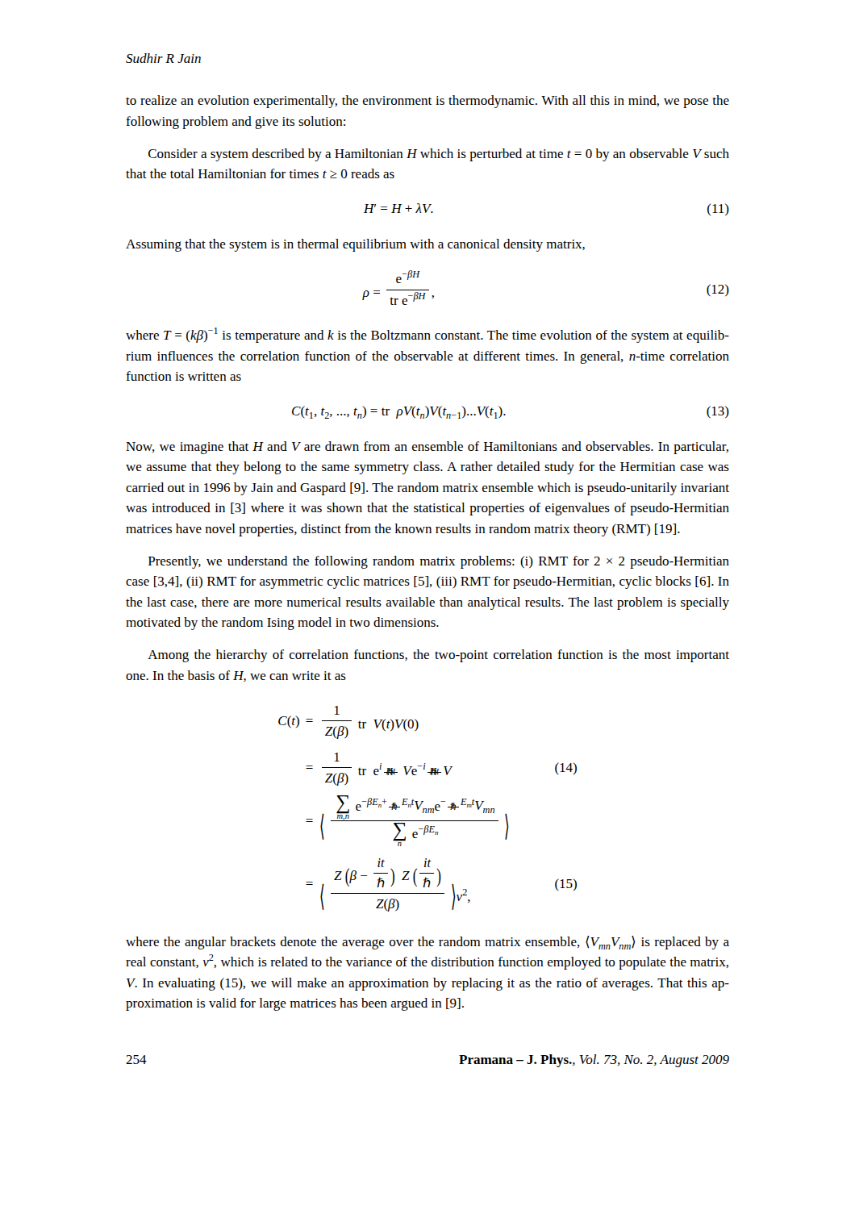Sudhir R Jain
to realize an evolution experimentally, the environment is thermodynamic. With all this in mind, we pose the following problem and give its solution:
Consider a system described by a Hamiltonian H which is perturbed at time t = 0 by an observable V such that the total Hamiltonian for times t ≥ 0 reads as
H′ = H + λV.
(11)
Assuming that the system is in thermal equilibrium with a canonical density matrix,
ρ = e−βH tr e−βH ,
(12)
where T = (kβ)−1 is temperature and k is the Boltzmann constant. The time evolution of the system at equilibrium influences the correlation function of the observable at different times. In general, n-time correlation function is written as
C(t1, t2, ..., tn) = tr ρV(tn)V(tn−1)...V(t1).
(13)
Now, we imagine that H and V are drawn from an ensemble of Hamiltonians and observables. In particular, we assume that they belong to the same symmetry class. A rather detailed study for the Hermitian case was carried out in 1996 by Jain and Gaspard [9]. The random matrix ensemble which is pseudo-unitarily invariant was introduced in [3] where it was shown that the statistical properties of eigenvalues of pseudo-Hermitian matrices have novel properties, distinct from the known results in random matrix theory (RMT) [19].
Presently, we understand the following random matrix problems: (i) RMT for 2 × 2 pseudo-Hermitian case [3,4], (ii) RMT for asymmetric cyclic matrices [5], (iii) RMT for pseudo-Hermitian, cyclic blocks [6]. In the last case, there are more numerical results available than analytical results. The last problem is specially motivated by the random Ising model in two dimensions.
Among the hierarchy of correlation functions, the two-point correlation function is the most important one. In the basis of H, we can write it as
| C ( t ) | = | 1 Z ( β ) tr V ( t ) V (0) | |
| | = | 1 Z ( β ) tr e i Ht ℏ V e − i Ht ℏ V | (14) |
| | = | ⟨ ∑ m , n e − βE n + i ℏ E n t V nm e − i ℏ E m t V mn ∑ n e − βE n ⟩ | |
| | = | ⟨ Z ( β − it ℏ ) Z ( it ℏ ) Z ( β ) ⟩ v 2 , | (15) |
where the angular brackets denote the average over the random matrix ensemble, ⟨VmnVnm⟩ is replaced by a real constant, v2, which is related to the variance of the distribution function employed to populate the matrix, V. In evaluating (15), we will make an approximation by replacing it as the ratio of averages. That this approximation is valid for large matrices has been argued in [9].
254 Pramana – J. Phys., Vol. 73, No. 2, August 2009